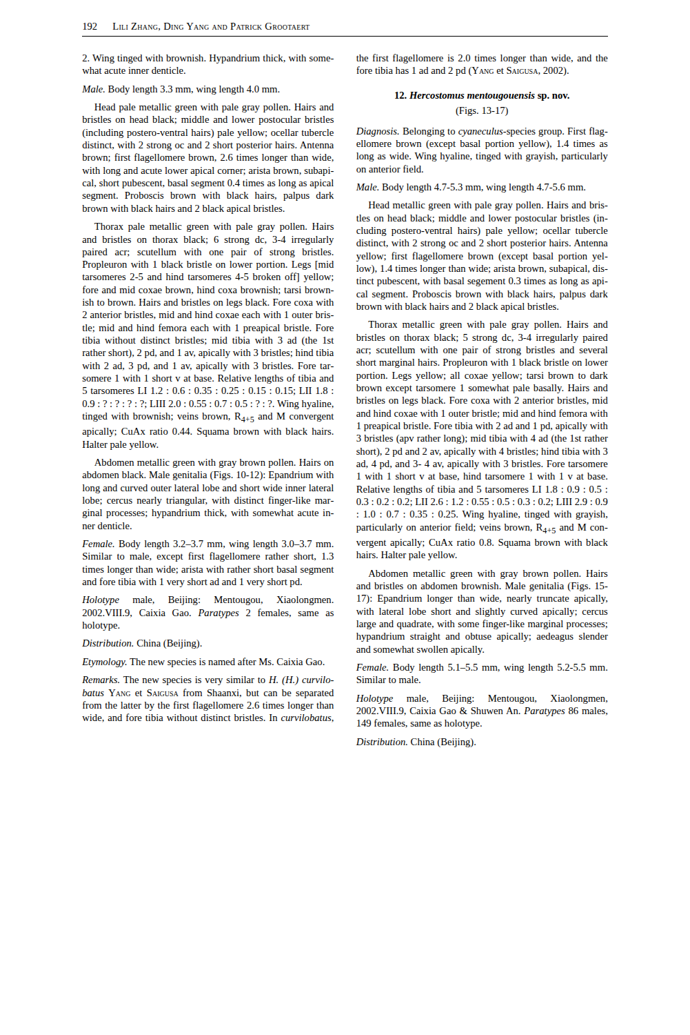192 Lili Zhang, Ding Yang and Patrick Grootaert
2. Wing tinged with brownish. Hypandrium thick, with somewhat acute inner denticle.
Male. Body length 3.3 mm, wing length 4.0 mm.
Head pale metallic green with pale gray pollen. Hairs and bristles on head black; middle and lower postocular bristles (including postero-ventral hairs) pale yellow; ocellar tubercle distinct, with 2 strong oc and 2 short posterior hairs. Antenna brown; first flagellomere brown, 2.6 times longer than wide, with long and acute lower apical corner; arista brown, subapical, short pubescent, basal segment 0.4 times as long as apical segment. Proboscis brown with black hairs, palpus dark brown with black hairs and 2 black apical bristles.
Thorax pale metallic green with pale gray pollen. Hairs and bristles on thorax black; 6 strong dc, 3-4 irregularly paired acr; scutellum with one pair of strong bristles. Propleuron with 1 black bristle on lower portion. Legs [mid tarsomeres 2-5 and hind tarsomeres 4-5 broken off] yellow; fore and mid coxae brown, hind coxa brownish; tarsi brownish to brown. Hairs and bristles on legs black. Fore coxa with 2 anterior bristles, mid and hind coxae each with 1 outer bristle; mid and hind femora each with 1 preapical bristle. Fore tibia without distinct bristles; mid tibia with 3 ad (the 1st rather short), 2 pd, and 1 av, apically with 3 bristles; hind tibia with 2 ad, 3 pd, and 1 av, apically with 3 bristles. Fore tarsomere 1 with 1 short v at base. Relative lengths of tibia and 5 tarsomeres LI 1.2 : 0.6 : 0.35 : 0.25 : 0.15 : 0.15; LII 1.8 : 0.9 : ? : ? : ? : ?; LIII 2.0 : 0.55 : 0.7 : 0.5 : ? : ?. Wing hyaline, tinged with brownish; veins brown, R4+5 and M convergent apically; CuAx ratio 0.44. Squama brown with black hairs. Halter pale yellow.
Abdomen metallic green with gray brown pollen. Hairs on abdomen black. Male genitalia (Figs. 10-12): Epandrium with long and curved outer lateral lobe and short wide inner lateral lobe; cercus nearly triangular, with distinct finger-like marginal processes; hypandrium thick, with somewhat acute inner denticle.
Female. Body length 3.2–3.7 mm, wing length 3.0–3.7 mm. Similar to male, except first flagellomere rather short, 1.3 times longer than wide; arista with rather short basal segment and fore tibia with 1 very short ad and 1 very short pd.
Holotype male, Beijing: Mentougou, Xiaolongmen. 2002.VIII.9, Caixia Gao. Paratypes 2 females, same as holotype.
Distribution. China (Beijing).
Etymology. The new species is named after Ms. Caixia Gao.
Remarks. The new species is very similar to H. (H.) curvilobatus Yang et Saigusa from Shaanxi, but can be separated from the latter by the first flagellomere 2.6 times longer than wide, and fore tibia without distinct bristles. In curvilobatus, the first flagellomere is 2.0 times longer than wide, and the fore tibia has 1 ad and 2 pd (Yang et Saigusa, 2002).
12. Hercostomus mentougouensis sp. nov.
(Figs. 13-17)
Diagnosis. Belonging to cyaneculus-species group. First flagellomere brown (except basal portion yellow), 1.4 times as long as wide. Wing hyaline, tinged with grayish, particularly on anterior field.
Male. Body length 4.7-5.3 mm, wing length 4.7-5.6 mm.
Head metallic green with pale gray pollen. Hairs and bristles on head black; middle and lower postocular bristles (including postero-ventral hairs) pale yellow; ocellar tubercle distinct, with 2 strong oc and 2 short posterior hairs. Antenna yellow; first flagellomere brown (except basal portion yellow), 1.4 times longer than wide; arista brown, subapical, distinct pubescent, with basal segement 0.3 times as long as apical segment. Proboscis brown with black hairs, palpus dark brown with black hairs and 2 black apical bristles.
Thorax metallic green with pale gray pollen. Hairs and bristles on thorax black; 5 strong dc, 3-4 irregularly paired acr; scutellum with one pair of strong bristles and several short marginal hairs. Propleuron with 1 black bristle on lower portion. Legs yellow; all coxae yellow; tarsi brown to dark brown except tarsomere 1 somewhat pale basally. Hairs and bristles on legs black. Fore coxa with 2 anterior bristles, mid and hind coxae with 1 outer bristle; mid and hind femora with 1 preapical bristle. Fore tibia with 2 ad and 1 pd, apically with 3 bristles (apv rather long); mid tibia with 4 ad (the 1st rather short), 2 pd and 2 av, apically with 4 bristles; hind tibia with 3 ad, 4 pd, and 3- 4 av, apically with 3 bristles. Fore tarsomere 1 with 1 short v at base, hind tarsomere 1 with 1 v at base. Relative lengths of tibia and 5 tarsomeres LI 1.8 : 0.9 : 0.5 : 0.3 : 0.2 : 0.2; LII 2.6 : 1.2 : 0.55 : 0.5 : 0.3 : 0.2; LIII 2.9 : 0.9 : 1.0 : 0.7 : 0.35 : 0.25. Wing hyaline, tinged with grayish, particularly on anterior field; veins brown, R4+5 and M convergent apically; CuAx ratio 0.8. Squama brown with black hairs. Halter pale yellow.
Abdomen metallic green with gray brown pollen. Hairs and bristles on abdomen brownish. Male genitalia (Figs. 15-17): Epandrium longer than wide, nearly truncate apically, with lateral lobe short and slightly curved apically; cercus large and quadrate, with some finger-like marginal processes; hypandrium straight and obtuse apically; aedeagus slender and somewhat swollen apically.
Female. Body length 5.1–5.5 mm, wing length 5.2-5.5 mm. Similar to male.
Holotype male, Beijing: Mentougou, Xiaolongmen, 2002.VIII.9, Caixia Gao & Shuwen An. Paratypes 86 males, 149 females, same as holotype.
Distribution. China (Beijing).